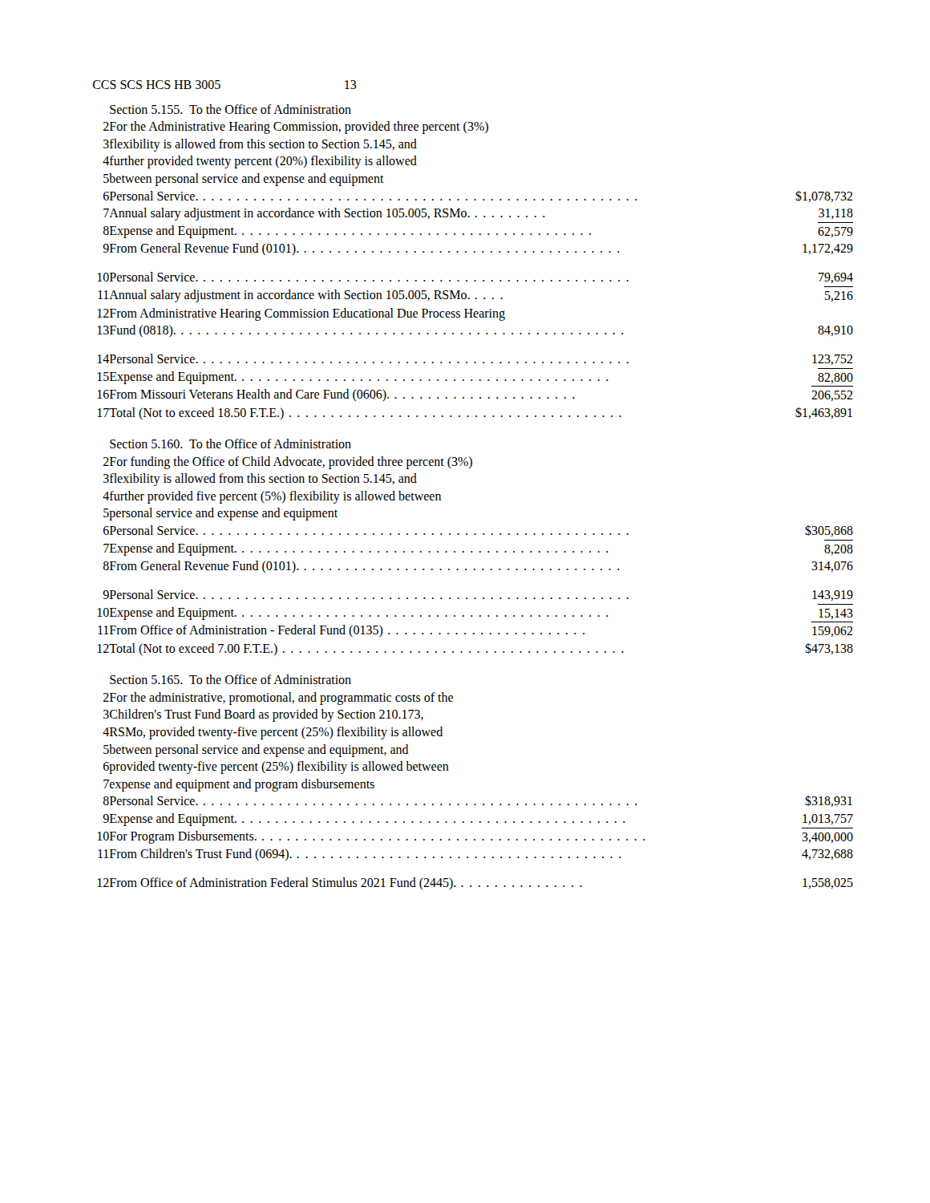CCS SCS HCS HB 3005 13
| | Section 5.155. To the Office of Administration |
| 2 | For the Administrative Hearing Commission, provided three percent (3%) |
| 3 | flexibility is allowed from this section to Section 5.145, and |
| 4 | further provided twenty percent (20%) flexibility is allowed |
| 5 | between personal service and expense and equipment |
| 6 | Personal Service. . . . . . . . . . . . . . . . . . . . . . . . . . . . . . . . . . . . . . . . . . . . . . . . . . . . . $1,078,732 |
| 7 | Annual salary adjustment in accordance with Section 105.005, RSMo. . . . . . . . . . 31,118 |
| 8 | Expense and Equipment. . . . . . . . . . . . . . . . . . . . . . . . . . . . . . . . . . . . . . . . . . . 62,579 |
| 9 | From General Revenue Fund (0101). . . . . . . . . . . . . . . . . . . . . . . . . . . . . . . . . . . . . . . 1,172,429 |
| 10 | Personal Service. . . . . . . . . . . . . . . . . . . . . . . . . . . . . . . . . . . . . . . . . . . . . . . . . . . . 79,694 |
| 11 | Annual salary adjustment in accordance with Section 105.005, RSMo. . . . . 5,216 |
| 12 | From Administrative Hearing Commission Educational Due Process Hearing |
| 13 | Fund (0818). . . . . . . . . . . . . . . . . . . . . . . . . . . . . . . . . . . . . . . . . . . . . . . . . . . . . . 84,910 |
| 14 | Personal Service. . . . . . . . . . . . . . . . . . . . . . . . . . . . . . . . . . . . . . . . . . . . . . . . . . . . 123,752 |
| 15 | Expense and Equipment. . . . . . . . . . . . . . . . . . . . . . . . . . . . . . . . . . . . . . . . . . . . . 82,800 |
| 16 | From Missouri Veterans Health and Care Fund (0606). . . . . . . . . . . . . . . . . . . . . . . 206,552 |
| 17 | Total (Not to exceed 18.50 F.T.E.) . . . . . . . . . . . . . . . . . . . . . . . . . . . . . . . . . . . . . . . . $1,463,891 |
| | Section 5.160. To the Office of Administration |
| 2 | For funding the Office of Child Advocate, provided three percent (3%) |
| 3 | flexibility is allowed from this section to Section 5.145, and |
| 4 | further provided five percent (5%) flexibility is allowed between |
| 5 | personal service and expense and equipment |
| 6 | Personal Service. . . . . . . . . . . . . . . . . . . . . . . . . . . . . . . . . . . . . . . . . . . . . . . . . . . . $305,868 |
| 7 | Expense and Equipment. . . . . . . . . . . . . . . . . . . . . . . . . . . . . . . . . . . . . . . . . . . . . 8,208 |
| 8 | From General Revenue Fund (0101). . . . . . . . . . . . . . . . . . . . . . . . . . . . . . . . . . . . . . . 314,076 |
| 9 | Personal Service. . . . . . . . . . . . . . . . . . . . . . . . . . . . . . . . . . . . . . . . . . . . . . . . . . . . 143,919 |
| 10 | Expense and Equipment. . . . . . . . . . . . . . . . . . . . . . . . . . . . . . . . . . . . . . . . . . . . . 15,143 |
| 11 | From Office of Administration - Federal Fund (0135) . . . . . . . . . . . . . . . . . . . . . . . . 159,062 |
| 12 | Total (Not to exceed 7.00 F.T.E.) . . . . . . . . . . . . . . . . . . . . . . . . . . . . . . . . . . . . . . . . . $473,138 |
| | Section 5.165. To the Office of Administration |
| 2 | For the administrative, promotional, and programmatic costs of the |
| 3 | Children's Trust Fund Board as provided by Section 210.173, |
| 4 | RSMo, provided twenty-five percent (25%) flexibility is allowed |
| 5 | between personal service and expense and equipment, and |
| 6 | provided twenty-five percent (25%) flexibility is allowed between |
| 7 | expense and equipment and program disbursements |
| 8 | Personal Service. . . . . . . . . . . . . . . . . . . . . . . . . . . . . . . . . . . . . . . . . . . . . . . . . . . . . $318,931 |
| 9 | Expense and Equipment. . . . . . . . . . . . . . . . . . . . . . . . . . . . . . . . . . . . . . . . . . . . . . . 1,013,757 |
| 10 | For Program Disbursements. . . . . . . . . . . . . . . . . . . . . . . . . . . . . . . . . . . . . . . . . . . . . . . 3,400,000 |
| 11 | From Children's Trust Fund (0694). . . . . . . . . . . . . . . . . . . . . . . . . . . . . . . . . . . . . . . . 4,732,688 |
| 12 | From Office of Administration Federal Stimulus 2021 Fund (2445). . . . . . . . . . . . . . . . 1,558,025 |